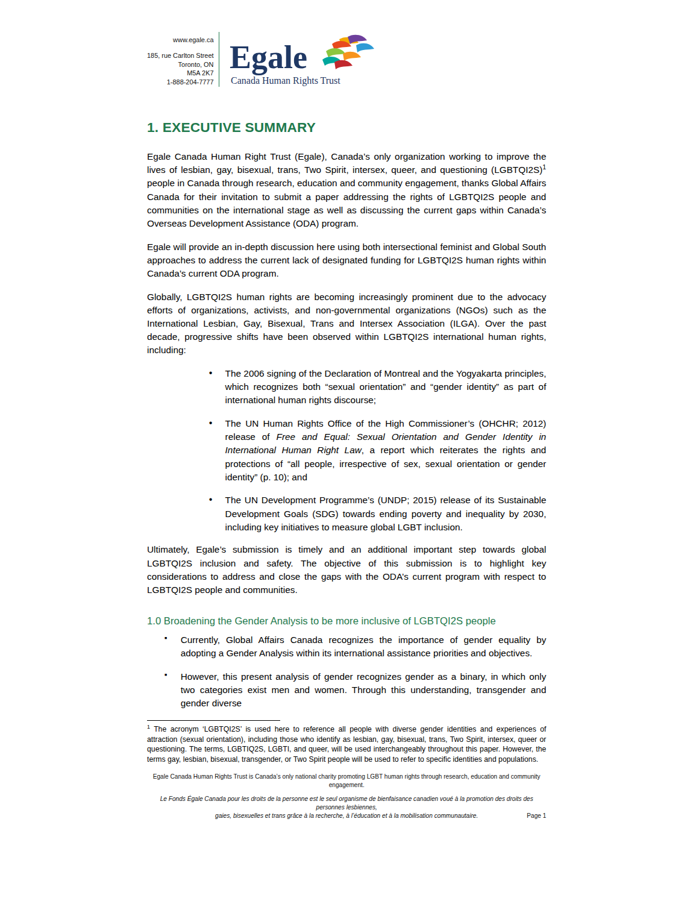www.egale.ca
185, rue Carlton Street
Toronto, ON
M5A 2K7
1-888-204-7777
Egale Canada Human Rights Trust
1. EXECUTIVE SUMMARY
Egale Canada Human Right Trust (Egale), Canada’s only organization working to improve the lives of lesbian, gay, bisexual, trans, Two Spirit, intersex, queer, and questioning (LGBTQI2S)1 people in Canada through research, education and community engagement, thanks Global Affairs Canada for their invitation to submit a paper addressing the rights of LGBTQI2S people and communities on the international stage as well as discussing the current gaps within Canada’s Overseas Development Assistance (ODA) program.
Egale will provide an in-depth discussion here using both intersectional feminist and Global South approaches to address the current lack of designated funding for LGBTQI2S human rights within Canada’s current ODA program.
Globally, LGBTQI2S human rights are becoming increasingly prominent due to the advocacy efforts of organizations, activists, and non-governmental organizations (NGOs) such as the International Lesbian, Gay, Bisexual, Trans and Intersex Association (ILGA). Over the past decade, progressive shifts have been observed within LGBTQI2S international human rights, including:
The 2006 signing of the Declaration of Montreal and the Yogyakarta principles, which recognizes both “sexual orientation” and “gender identity” as part of international human rights discourse;
The UN Human Rights Office of the High Commissioner’s (OHCHR; 2012) release of Free and Equal: Sexual Orientation and Gender Identity in International Human Right Law, a report which reiterates the rights and protections of “all people, irrespective of sex, sexual orientation or gender identity” (p. 10); and
The UN Development Programme’s (UNDP; 2015) release of its Sustainable Development Goals (SDG) towards ending poverty and inequality by 2030, including key initiatives to measure global LGBT inclusion.
Ultimately, Egale’s submission is timely and an additional important step towards global LGBTQI2S inclusion and safety. The objective of this submission is to highlight key considerations to address and close the gaps with the ODA’s current program with respect to LGBTQI2S people and communities.
1.0 Broadening the Gender Analysis to be more inclusive of LGBTQI2S people
Currently, Global Affairs Canada recognizes the importance of gender equality by adopting a Gender Analysis within its international assistance priorities and objectives.
However, this present analysis of gender recognizes gender as a binary, in which only two categories exist men and women. Through this understanding, transgender and gender diverse
1 The acronym ‘LGBTQI2S’ is used here to reference all people with diverse gender identities and experiences of attraction (sexual orientation), including those who identify as lesbian, gay, bisexual, trans, Two Spirit, intersex, queer or questioning. The terms, LGBTIQ2S, LGBTI, and queer, will be used interchangeably throughout this paper. However, the terms gay, lesbian, bisexual, transgender, or Two Spirit people will be used to refer to specific identities and populations.
Egale Canada Human Rights Trust is Canada’s only national charity promoting LGBT human rights through research, education and community engagement.
Le Fonds Égale Canada pour les droits de la personne est le seul organisme de bienfaisance canadien voué à la promotion des droits des personnes lesbiennes,
gaies, bisexuelles et trans grâce à la recherche, à l’éducation et à la mobilisation communautaire. Page 1